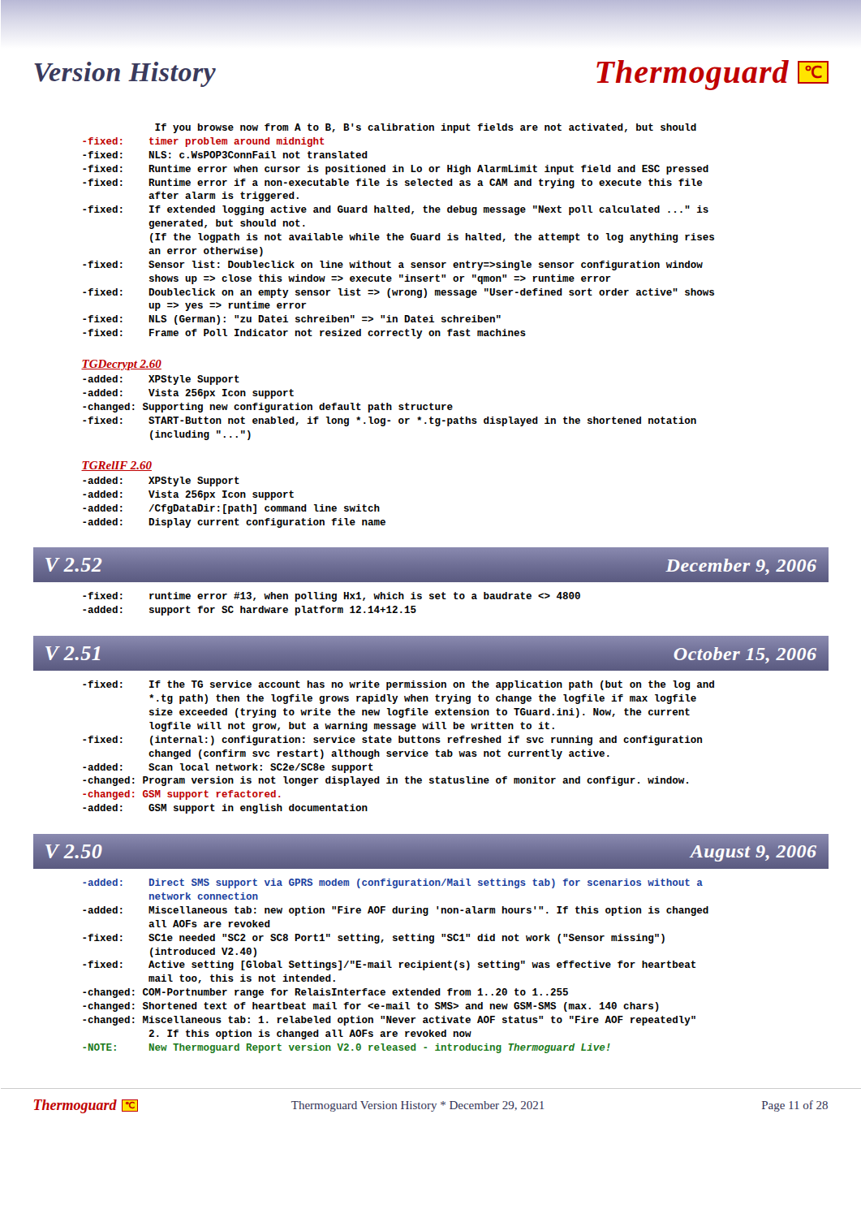Version History
Thermoguard ℃
                    If you browse now from A to B, B's calibration input fields are not activated, but should
        -fixed:    timer problem around midnight
        -fixed:    NLS: c.WsPOP3ConnFail not translated
        -fixed:    Runtime error when cursor is positioned in Lo or High AlarmLimit input field and ESC pressed
        -fixed:    Runtime error if a non-executable file is selected as a CAM and trying to execute this file
                   after alarm is triggered.
        -fixed:    If extended logging active and Guard halted, the debug message "Next poll calculated ..." is
                   generated, but should not.
                   (If the logpath is not available while the Guard is halted, the attempt to log anything rises
                   an error otherwise)
        -fixed:    Sensor list: Doubleclick on line without a sensor entry=>single sensor configuration window
                   shows up => close this window => execute "insert" or "qmon" => runtime error
        -fixed:    Doubleclick on an empty sensor list => (wrong) message "User-defined sort order active" shows
                   up => yes => runtime error
        -fixed:    NLS (German): "zu Datei schreiben" => "in Datei schreiben"
        -fixed:    Frame of Poll Indicator not resized correctly on fast machines
TGDecrypt 2.60
        -added:    XPStyle Support
        -added:    Vista 256px Icon support
        -changed: Supporting new configuration default path structure
        -fixed:    START-Button not enabled, if long *.log- or *.tg-paths displayed in the shortened notation
                   (including "...")
TGRelIF 2.60
        -added:    XPStyle Support
        -added:    Vista 256px Icon support
        -added:    /CfgDataDir:[path] command line switch
        -added:    Display current configuration file name
V 2.52 December 9, 2006
        -fixed:    runtime error #13, when polling Hx1, which is set to a baudrate <> 4800
        -added:    support for SC hardware platform 12.14+12.15
V 2.51 October 15, 2006
        -fixed:    If the TG service account has no write permission on the application path (but on the log and
                   *.tg path) then the logfile grows rapidly when trying to change the logfile if max logfile
                   size exceeded (trying to write the new logfile extension to TGuard.ini). Now, the current
                   logfile will not grow, but a warning message will be written to it.
        -fixed:    (internal:) configuration: service state buttons refreshed if svc running and configuration
                   changed (confirm svc restart) although service tab was not currently active.
        -added:    Scan local network: SC2e/SC8e support
        -changed: Program version is not longer displayed in the statusline of monitor and configur. window.
        -changed: GSM support refactored.
        -added:    GSM support in english documentation
V 2.50 August 9, 2006
        -added:    Direct SMS support via GPRS modem (configuration/Mail settings tab) for scenarios without a
                   network connection
        -added:    Miscellaneous tab: new option "Fire AOF during 'non-alarm hours'". If this option is changed
                   all AOFs are revoked
        -fixed:    SC1e needed "SC2 or SC8 Port1" setting, setting "SC1" did not work ("Sensor missing")
                   (introduced V2.40)
        -fixed:    Active setting [Global Settings]/"E-mail recipient(s) setting" was effective for heartbeat
                   mail too, this is not intended.
        -changed: COM-Portnumber range for RelaisInterface extended from 1..20 to 1..255
        -changed: Shortened text of heartbeat mail for <e-mail to SMS> and new GSM-SMS (max. 140 chars)
        -changed: Miscellaneous tab: 1. relabeled option "Never activate AOF status" to "Fire AOF repeatedly"
                   2. If this option is changed all AOFs are revoked now
        -NOTE:     New Thermoguard Report version V2.0 released - introducing Thermoguard Live!
Thermoguard ℃
Thermoguard Version History * December 29, 2021
Page 11 of 28